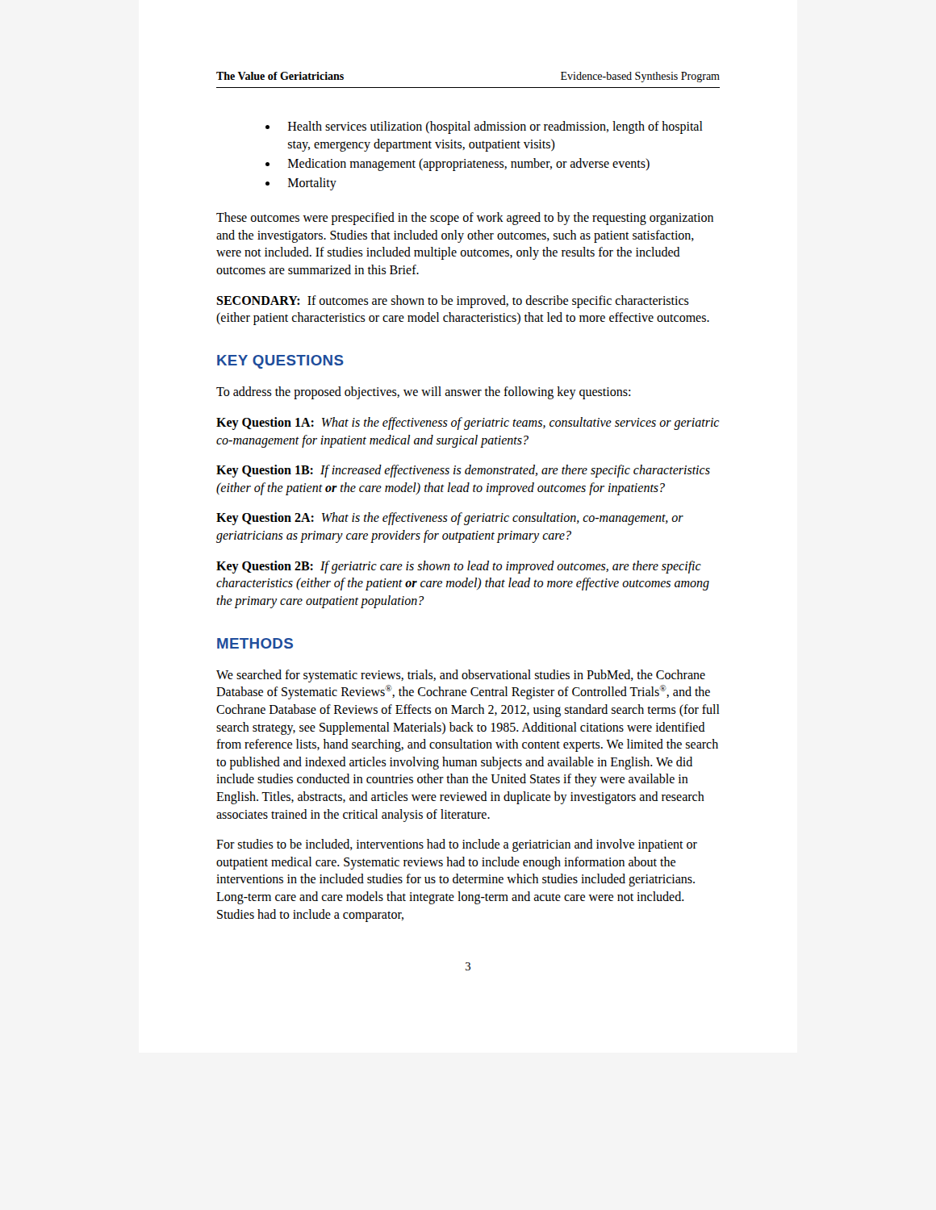The Value of Geriatricians Evidence-based Synthesis Program
Health services utilization (hospital admission or readmission, length of hospital stay, emergency department visits, outpatient visits)
Medication management (appropriateness, number, or adverse events)
Mortality
These outcomes were prespecified in the scope of work agreed to by the requesting organization and the investigators. Studies that included only other outcomes, such as patient satisfaction, were not included. If studies included multiple outcomes, only the results for the included outcomes are summarized in this Brief.
SECONDARY: If outcomes are shown to be improved, to describe specific characteristics (either patient characteristics or care model characteristics) that led to more effective outcomes.
KEY QUESTIONS
To address the proposed objectives, we will answer the following key questions:
Key Question 1A: What is the effectiveness of geriatric teams, consultative services or geriatric co-management for inpatient medical and surgical patients?
Key Question 1B: If increased effectiveness is demonstrated, are there specific characteristics (either of the patient or the care model) that lead to improved outcomes for inpatients?
Key Question 2A: What is the effectiveness of geriatric consultation, co-management, or geriatricians as primary care providers for outpatient primary care?
Key Question 2B: If geriatric care is shown to lead to improved outcomes, are there specific characteristics (either of the patient or care model) that lead to more effective outcomes among the primary care outpatient population?
METHODS
We searched for systematic reviews, trials, and observational studies in PubMed, the Cochrane Database of Systematic Reviews®, the Cochrane Central Register of Controlled Trials®, and the Cochrane Database of Reviews of Effects on March 2, 2012, using standard search terms (for full search strategy, see Supplemental Materials) back to 1985. Additional citations were identified from reference lists, hand searching, and consultation with content experts. We limited the search to published and indexed articles involving human subjects and available in English. We did include studies conducted in countries other than the United States if they were available in English. Titles, abstracts, and articles were reviewed in duplicate by investigators and research associates trained in the critical analysis of literature.
For studies to be included, interventions had to include a geriatrician and involve inpatient or outpatient medical care. Systematic reviews had to include enough information about the interventions in the included studies for us to determine which studies included geriatricians. Long-term care and care models that integrate long-term and acute care were not included. Studies had to include a comparator,
3